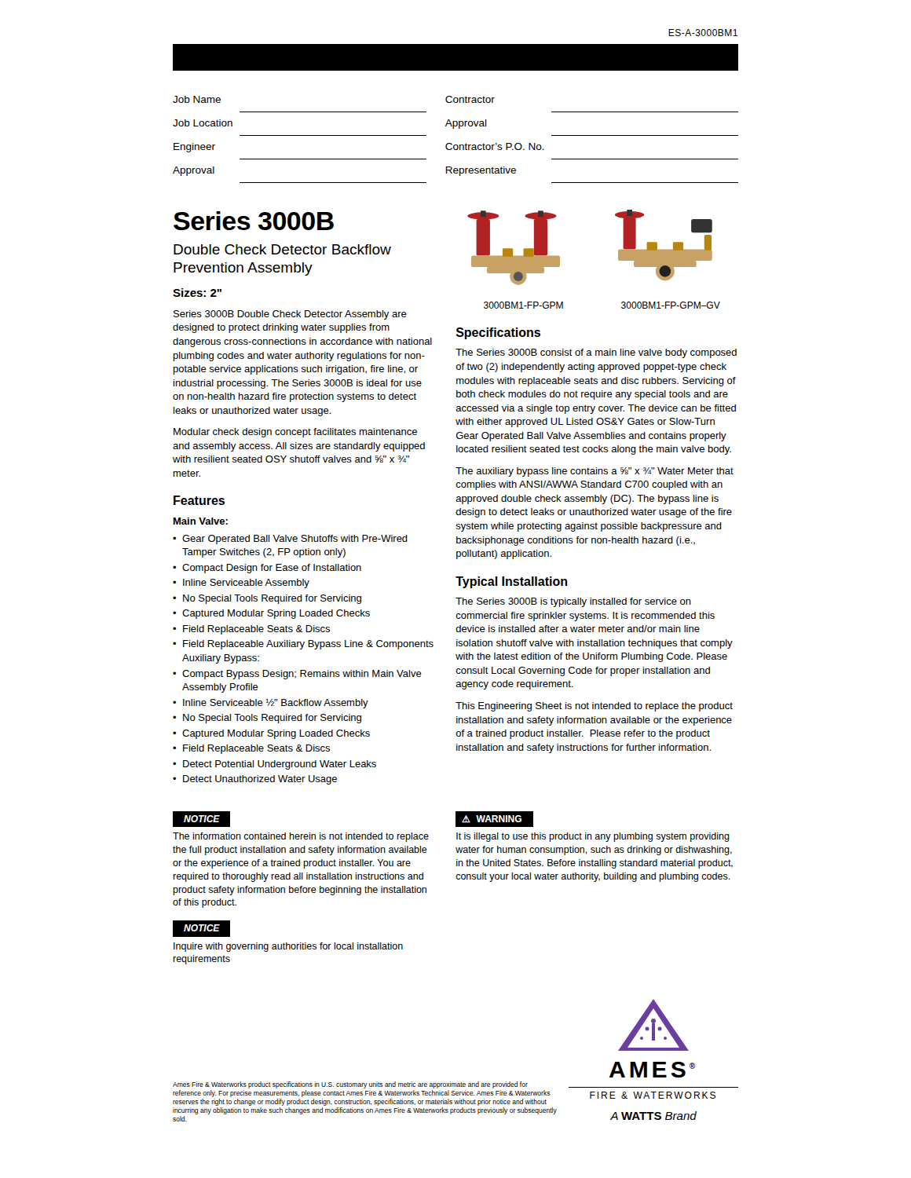ES-A-3000BM1
| Job Name | | | Contractor | |
| Job Location | | | Approval | |
| Engineer | | | Contractor’s P.O. No. | |
| Approval | | | Representative | |
Series 3000B
Double Check Detector Backflow
Prevention Assembly
Sizes: 2"
Series 3000B Double Check Detector Assembly are designed to protect drinking water supplies from dangerous cross-connections in accordance with national plumbing codes and water authority regulations for non-potable service applications such irrigation, fire line, or industrial processing. The Series 3000B is ideal for use on non-health hazard fire protection systems to detect leaks or unauthorized water usage.
Modular check design concept facilitates maintenance and assembly access. All sizes are standardly equipped with resilient seated OSY shutoff valves and ⅝" x ¾" meter.
Features
Main Valve:
Gear Operated Ball Valve Shutoffs with Pre-Wired Tamper Switches (2, FP option only)
Compact Design for Ease of Installation
Inline Serviceable Assembly
No Special Tools Required for Servicing
Captured Modular Spring Loaded Checks
Field Replaceable Seats & Discs
Field Replaceable Auxiliary Bypass Line & Components Auxiliary Bypass:
Compact Bypass Design; Remains within Main Valve Assembly Profile
Inline Serviceable ½" Backflow Assembly
No Special Tools Required for Servicing
Captured Modular Spring Loaded Checks
Field Replaceable Seats & Discs
Detect Potential Underground Water Leaks
Detect Unauthorized Water Usage
3000BM1-FP-GPM
3000BM1-FP-GPM–GV
Specifications
The Series 3000B consist of a main line valve body composed of two (2) independently acting approved poppet-type check modules with replaceable seats and disc rubbers. Servicing of both check modules do not require any special tools and are accessed via a single top entry cover. The device can be fitted with either approved UL Listed OS&Y Gates or Slow-Turn Gear Operated Ball Valve Assemblies and contains properly located resilient seated test cocks along the main valve body.
The auxiliary bypass line contains a ⅝" x ¾" Water Meter that complies with ANSI/AWWA Standard C700 coupled with an approved double check assembly (DC). The bypass line is design to detect leaks or unauthorized water usage of the fire system while protecting against possible backpressure and backsiphonage conditions for non-health hazard (i.e., pollutant) application.
Typical Installation
The Series 3000B is typically installed for service on commercial fire sprinkler systems. It is recommended this device is installed after a water meter and/or main line isolation shutoff valve with installation techniques that comply with the latest edition of the Uniform Plumbing Code. Please consult Local Governing Code for proper installation and agency code requirement.
This Engineering Sheet is not intended to replace the product installation and safety information available or the experience of a trained product installer. Please refer to the product installation and safety instructions for further information.
NOTICE
The information contained herein is not intended to replace the full product installation and safety information available or the experience of a trained product installer. You are required to thoroughly read all installation instructions and product safety information before beginning the installation of this product.
NOTICE
Inquire with governing authorities for local installation requirements
⚠ WARNING
It is illegal to use this product in any plumbing system providing water for human consumption, such as drinking or dishwashing, in the United States. Before installing standard material product, consult your local water authority, building and plumbing codes.
Ames Fire & Waterworks product specifications in U.S. customary units and metric are approximate and are provided for reference only. For precise measurements, please contact Ames Fire & Waterworks Technical Service. Ames Fire & Waterworks reserves the right to change or modify product design, construction, specifications, or materials without prior notice and without incurring any obligation to make such changes and modifications on Ames Fire & Waterworks products previously or subsequently sold.
AMES®
FIRE & WATERWORKS
A WATTS Brand